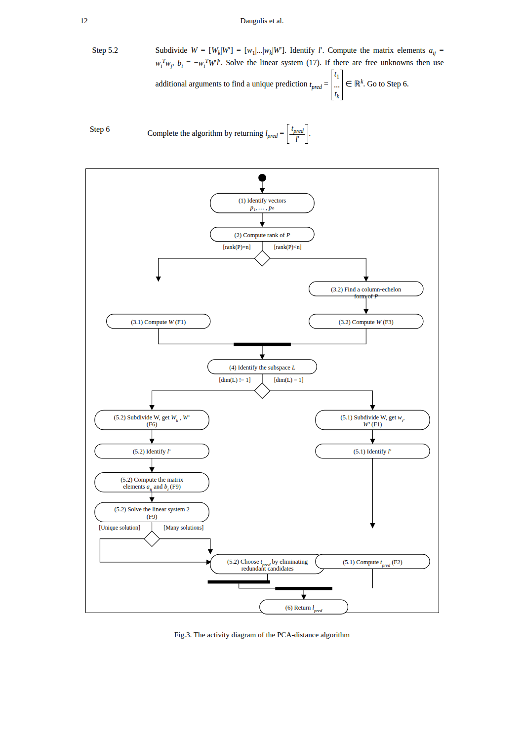12
Daugulis et al.
Step 5.2
Subdivide W = [Wk|W′] = [w1|...|wk|W′]. Identify l′. Compute the matrix elements aij = wiTwj, bi = −wiTW′l′. Solve the linear system (17). If there are free unknowns then use additional arguments to find a unique prediction tpred = t1
...
tk ∈ ℝk. Go to Step 6.
Step 6
Complete the algorithm by returning lpred = tpred l′.
(1) Identify vectors p₁, … , pₙ (2) Compute rank of P [rank(P)=n] [rank(P)<n] (3.2) Find a column-echelon x form of P (3.1) Compute W (F1) (3.2) Compute W (F3) (4) Identify the subspace L [dim(L) != 1] [dim(L) = 1] (5.2) Subdivide W, get Wk , W’ (F6) (5.1) Subdivide W, get wi, W’ (F1) (5.2) Identify l’ (5.1) Identify l’ (5.2) Compute the matrix elements aij and bi (F9) (5.2) Solve the linear system 2 (F9) [Unique solution] [Many solutions] (5.2) Choose tpred by eliminating redundant candidates (5.1) Compute tpred (F2) (6) Return lpred
Fig.3. The activity diagram of the PCA-distance algorithm